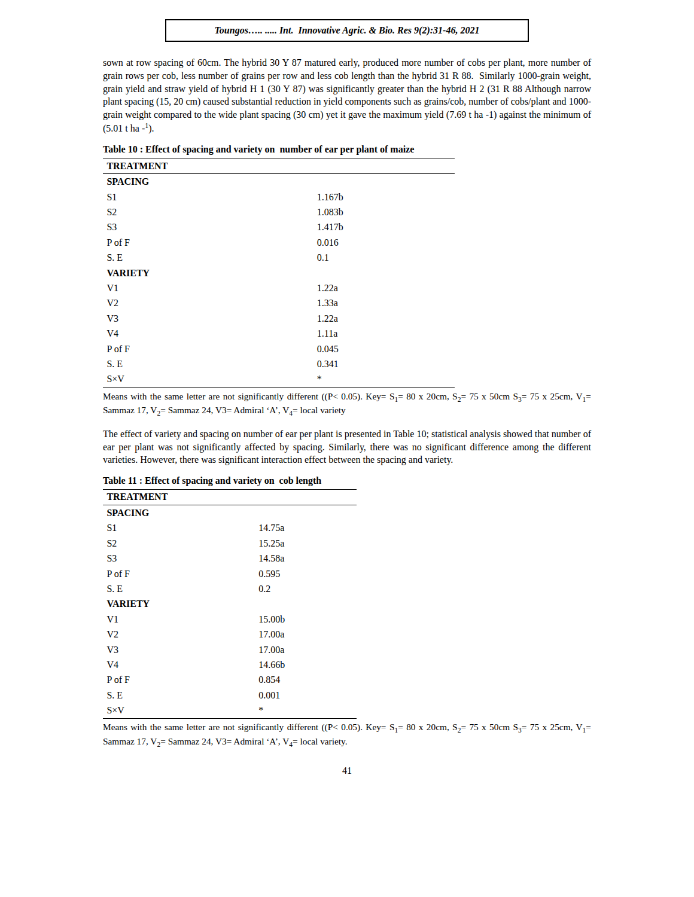Toungos….. ..... Int. Innovative Agric. & Bio. Res 9(2):31-46, 2021
sown at row spacing of 60cm. The hybrid 30 Y 87 matured early, produced more number of cobs per plant, more number of grain rows per cob, less number of grains per row and less cob length than the hybrid 31 R 88. Similarly 1000-grain weight, grain yield and straw yield of hybrid H 1 (30 Y 87) was significantly greater than the hybrid H 2 (31 R 88 Although narrow plant spacing (15, 20 cm) caused substantial reduction in yield components such as grains/cob, number of cobs/plant and 1000-grain weight compared to the wide plant spacing (30 cm) yet it gave the maximum yield (7.69 t ha -1) against the minimum of (5.01 t ha -1).
Table 10 : Effect of spacing and variety on number of ear per plant of maize
| TREATMENT |
| --- |
| SPACING | |
| S1 | 1.167b |
| S2 | 1.083b |
| S3 | 1.417b |
| P of F | 0.016 |
| S. E | 0.1 |
| VARIETY | |
| V1 | 1.22a |
| V2 | 1.33a |
| V3 | 1.22a |
| V4 | 1.11a |
| P of F | 0.045 |
| S. E | 0.341 |
| S×V | * |
Means with the same letter are not significantly different ((P< 0.05). Key= S1= 80 x 20cm, S2= 75 x 50cm S3= 75 x 25cm, V1= Sammaz 17, V2= Sammaz 24, V3= Admiral ‘A’, V4= local variety
The effect of variety and spacing on number of ear per plant is presented in Table 10; statistical analysis showed that number of ear per plant was not significantly affected by spacing. Similarly, there was no significant difference among the different varieties. However, there was significant interaction effect between the spacing and variety.
Table 11 : Effect of spacing and variety on cob length
| TREATMENT |
| --- |
| SPACING | |
| S1 | 14.75a |
| S2 | 15.25a |
| S3 | 14.58a |
| P of F | 0.595 |
| S. E | 0.2 |
| VARIETY | |
| V1 | 15.00b |
| V2 | 17.00a |
| V3 | 17.00a |
| V4 | 14.66b |
| P of F | 0.854 |
| S. E | 0.001 |
| S×V | * |
Means with the same letter are not significantly different ((P< 0.05). Key= S1= 80 x 20cm, S2= 75 x 50cm S3= 75 x 25cm, V1= Sammaz 17, V2= Sammaz 24, V3= Admiral ‘A’, V4= local variety.
41